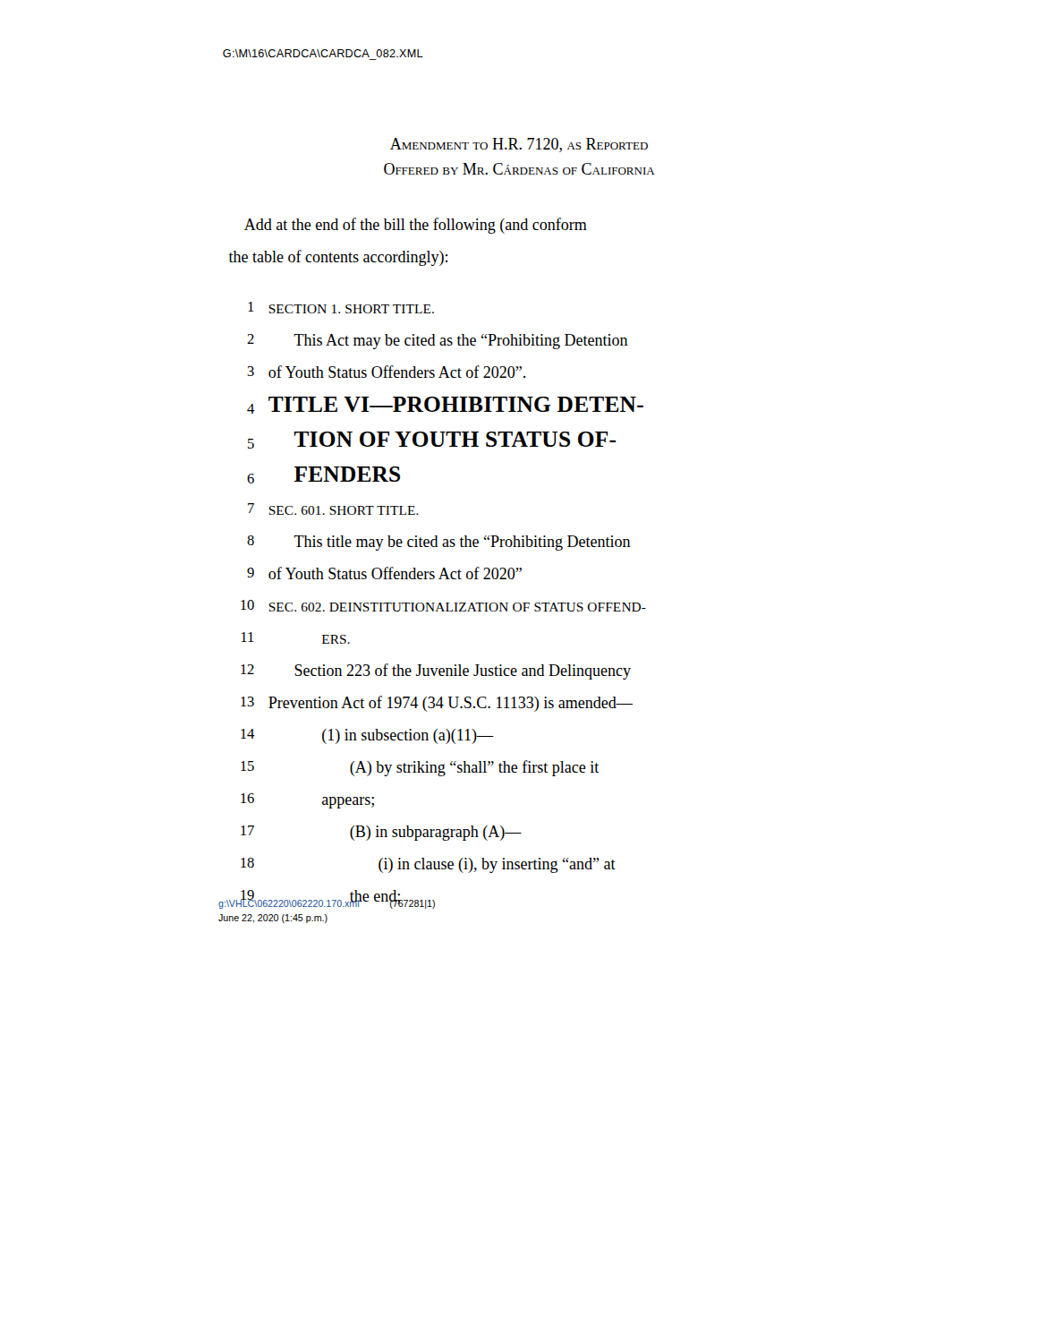G:\M\16\CARDCA\CARDCA_082.XML
Amendment to H.R. 7120, as Reported Offered by Mr. Cárdenas of California
Add at the end of the bill the following (and conform the table of contents accordingly):
1
SECTION 1. SHORT TITLE.
2
This Act may be cited as the “Prohibiting Detention
3
of Youth Status Offenders Act of 2020”.
4
TITLE VI—PROHIBITING DETEN-
5
TION OF YOUTH STATUS OF-
6
FENDERS
7
SEC. 601. SHORT TITLE.
8
This title may be cited as the “Prohibiting Detention
9
of Youth Status Offenders Act of 2020”
10
SEC. 602. DEINSTITUTIONALIZATION OF STATUS OFFEND-
11
ERS.
12
Section 223 of the Juvenile Justice and Delinquency
13
Prevention Act of 1974 (34 U.S.C. 11133) is amended—
14
(1) in subsection (a)(11)—
15
(A) by striking “shall” the first place it
16
appears;
17
(B) in subparagraph (A)—
18
(i) in clause (i), by inserting “and” at
19
the end;
g:\VHLC\062220\062220.170.xml (767281|1)
June 22, 2020 (1:45 p.m.)